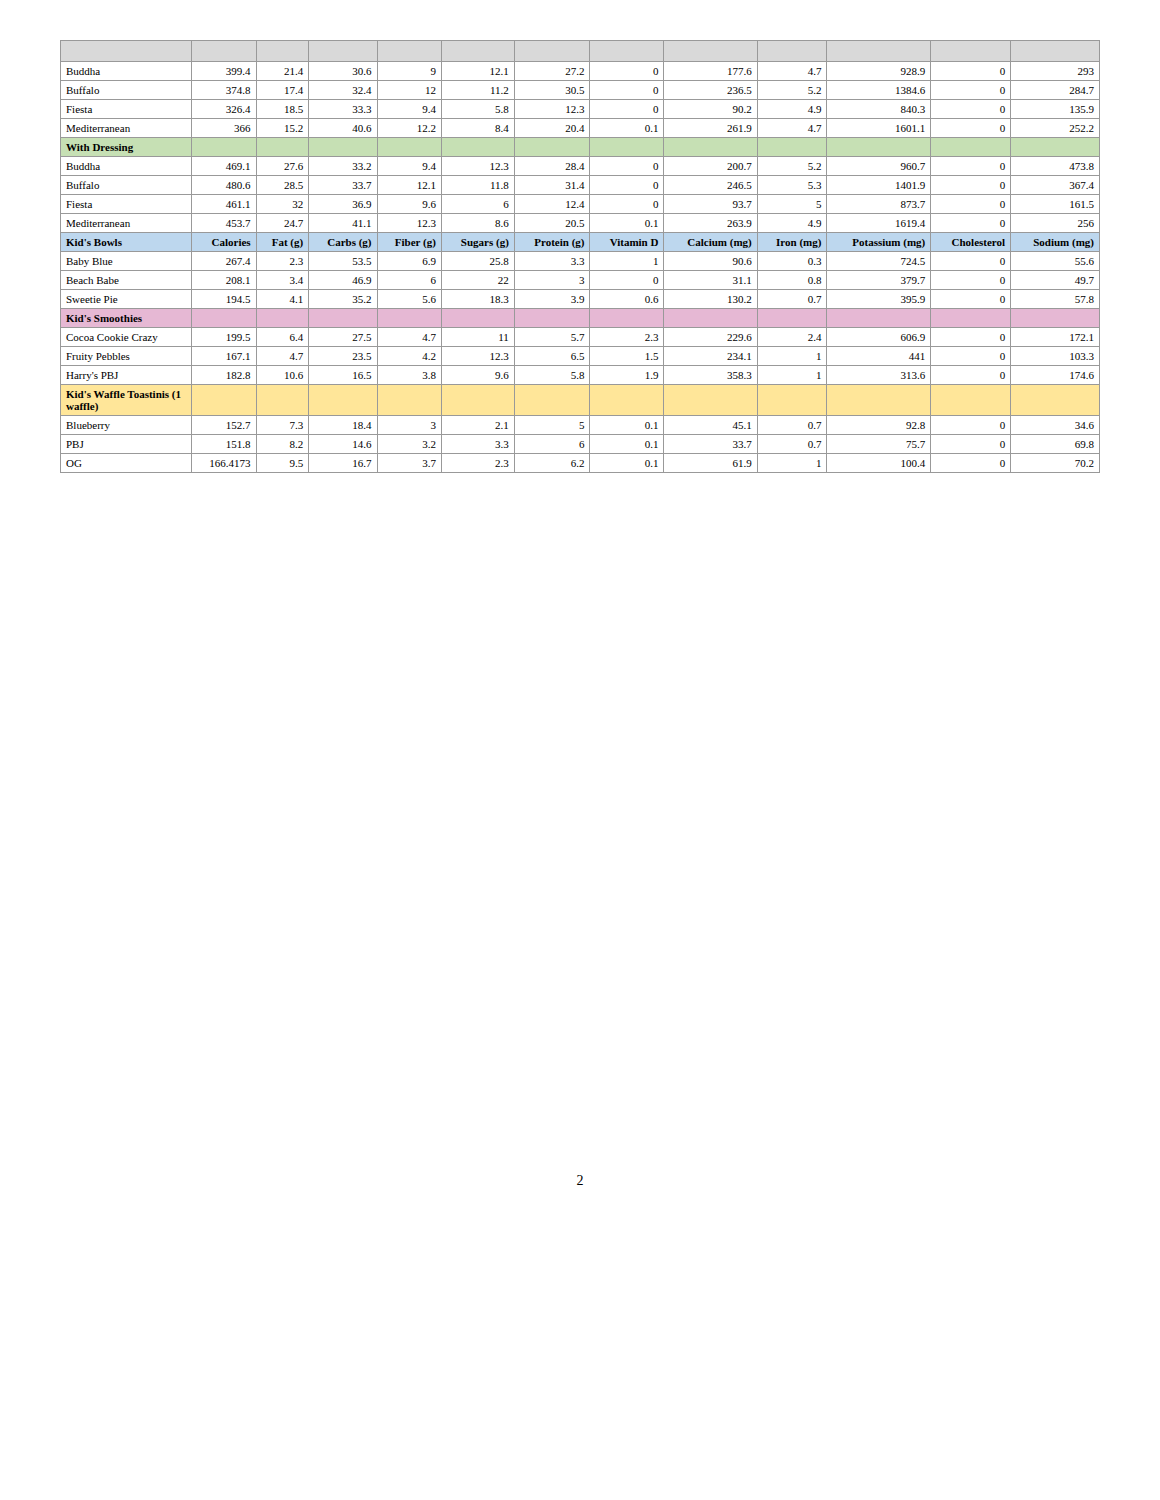| Buddha | 399.4 | 21.4 | 30.6 | 9 | 12.1 | 27.2 | 0 | 177.6 | 4.7 | 928.9 | 0 | 293 |
| Buffalo | 374.8 | 17.4 | 32.4 | 12 | 11.2 | 30.5 | 0 | 236.5 | 5.2 | 1384.6 | 0 | 284.7 |
| Fiesta | 326.4 | 18.5 | 33.3 | 9.4 | 5.8 | 12.3 | 0 | 90.2 | 4.9 | 840.3 | 0 | 135.9 |
| Mediterranean | 366 | 15.2 | 40.6 | 12.2 | 8.4 | 20.4 | 0.1 | 261.9 | 4.7 | 1601.1 | 0 | 252.2 |
| With Dressing | | | | | | | | | | | | |
| Buddha | 469.1 | 27.6 | 33.2 | 9.4 | 12.3 | 28.4 | 0 | 200.7 | 5.2 | 960.7 | 0 | 473.8 |
| Buffalo | 480.6 | 28.5 | 33.7 | 12.1 | 11.8 | 31.4 | 0 | 246.5 | 5.3 | 1401.9 | 0 | 367.4 |
| Fiesta | 461.1 | 32 | 36.9 | 9.6 | 6 | 12.4 | 0 | 93.7 | 5 | 873.7 | 0 | 161.5 |
| Mediterranean | 453.7 | 24.7 | 41.1 | 12.3 | 8.6 | 20.5 | 0.1 | 263.9 | 4.9 | 1619.4 | 0 | 256 |
| Kid's Bowls | Calories | Fat (g) | Carbs (g) | Fiber (g) | Sugars (g) | Protein (g) | Vitamin D | Calcium (mg) | Iron (mg) | Potassium (mg) | Cholesterol | Sodium (mg) |
| Baby Blue | 267.4 | 2.3 | 53.5 | 6.9 | 25.8 | 3.3 | 1 | 90.6 | 0.3 | 724.5 | 0 | 55.6 |
| Beach Babe | 208.1 | 3.4 | 46.9 | 6 | 22 | 3 | 0 | 31.1 | 0.8 | 379.7 | 0 | 49.7 |
| Sweetie Pie | 194.5 | 4.1 | 35.2 | 5.6 | 18.3 | 3.9 | 0.6 | 130.2 | 0.7 | 395.9 | 0 | 57.8 |
| Kid's Smoothies | | | | | | | | | | | | |
| Cocoa Cookie Crazy | 199.5 | 6.4 | 27.5 | 4.7 | 11 | 5.7 | 2.3 | 229.6 | 2.4 | 606.9 | 0 | 172.1 |
| Fruity Pebbles | 167.1 | 4.7 | 23.5 | 4.2 | 12.3 | 6.5 | 1.5 | 234.1 | 1 | 441 | 0 | 103.3 |
| Harry's PBJ | 182.8 | 10.6 | 16.5 | 3.8 | 9.6 | 5.8 | 1.9 | 358.3 | 1 | 313.6 | 0 | 174.6 |
| Kid's Waffle Toastinis (1 waffle) | | | | | | | | | | | | |
| Blueberry | 152.7 | 7.3 | 18.4 | 3 | 2.1 | 5 | 0.1 | 45.1 | 0.7 | 92.8 | 0 | 34.6 |
| PBJ | 151.8 | 8.2 | 14.6 | 3.2 | 3.3 | 6 | 0.1 | 33.7 | 0.7 | 75.7 | 0 | 69.8 |
| OG | 166.4173 | 9.5 | 16.7 | 3.7 | 2.3 | 6.2 | 0.1 | 61.9 | 1 | 100.4 | 0 | 70.2 |
2